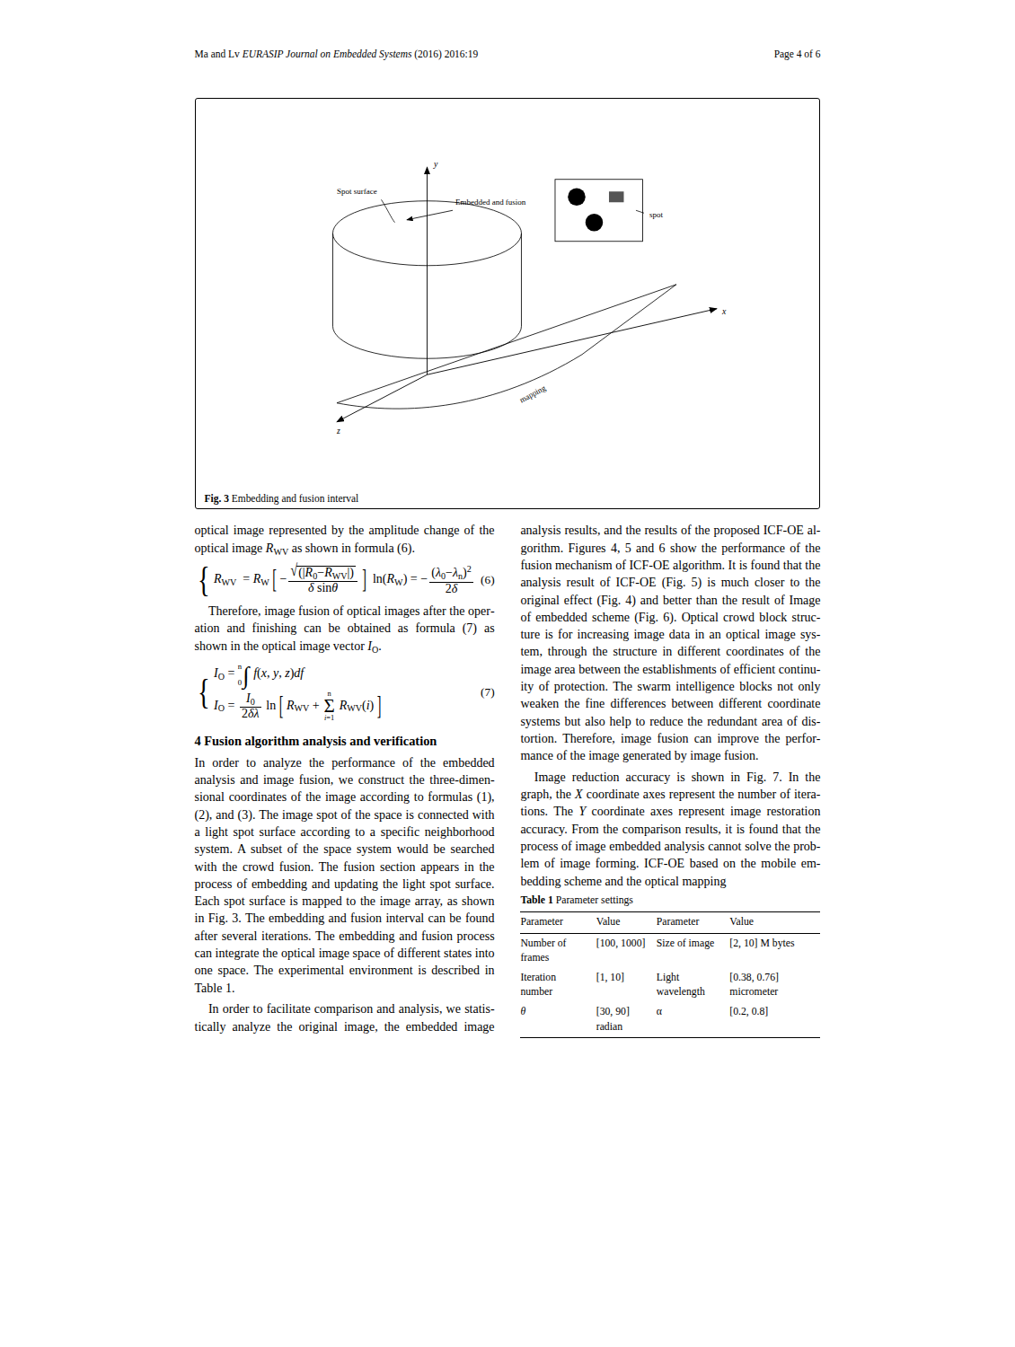Ma and Lv EURASIP Journal on Embedded Systems (2016) 2016:19
Page 4 of 6
y x z Spot surface Embedded and fusion spot mapping
Fig. 3 Embedding and fusion interval
optical image represented by the amplitude change of the optical image RWV as shown in formula (6).
{
RWV = RW [ −√(|R 0−RWV|) δ sinθ ] ln(RW) = −(λ 0−λn)22δ
(6)
Therefore, image fusion of optical images after the operation and finishing can be obtained as formula (7) as shown in the optical image vector IO.
{
IO = n 0∫ f(x, y, z)df
IO = I 02δλ ln [ RWV + nΣi=1 RWV(i) ]
(7)
4 Fusion algorithm analysis and verification
In order to analyze the performance of the embedded analysis and image fusion, we construct the three-dimensional coordinates of the image according to formulas (1), (2), and (3). The image spot of the space is connected with a light spot surface according to a specific neighborhood system. A subset of the space system would be searched with the crowd fusion. The fusion section appears in the process of embedding and updating the light spot surface. Each spot surface is mapped to the image array, as shown in Fig. 3. The embedding and fusion interval can be found after several iterations. The embedding and fusion process can integrate the optical image space of different states into one space. The experimental environment is described in Table 1.
In order to facilitate comparison and analysis, we statistically analyze the original image, the embedded image analysis results, and the results of the proposed ICF-OE algorithm. Figures 4, 5 and 6 show the performance of the fusion mechanism of ICF-OE algorithm. It is found that the analysis result of ICF-OE (Fig. 5) is much closer to the original effect (Fig. 4) and better than the result of Image of embedded scheme (Fig. 6). Optical crowd block structure is for increasing image data in an optical image system, through the structure in different coordinates of the image area between the establishments of efficient continuity of protection. The swarm intelligence blocks not only weaken the fine differences between different coordinate systems but also help to reduce the redundant area of distortion. Therefore, image fusion can improve the performance of the image generated by image fusion.
Image reduction accuracy is shown in Fig. 7. In the graph, the X coordinate axes represent the number of iterations. The Y coordinate axes represent image restoration accuracy. From the comparison results, it is found that the process of image embedded analysis cannot solve the problem of image forming. ICF-OE based on the mobile embedding scheme and the optical mapping
Table 1 Parameter settings
| Parameter | Value | Parameter | Value |
| --- | --- | --- | --- |
| Number of frames | [100, 1000] | Size of image | [2, 10] M bytes |
| Iteration number | [1, 10] | Light wavelength | [0.38, 0.76] micrometer |
| θ | [30, 90] radian | α | [0.2, 0.8] |